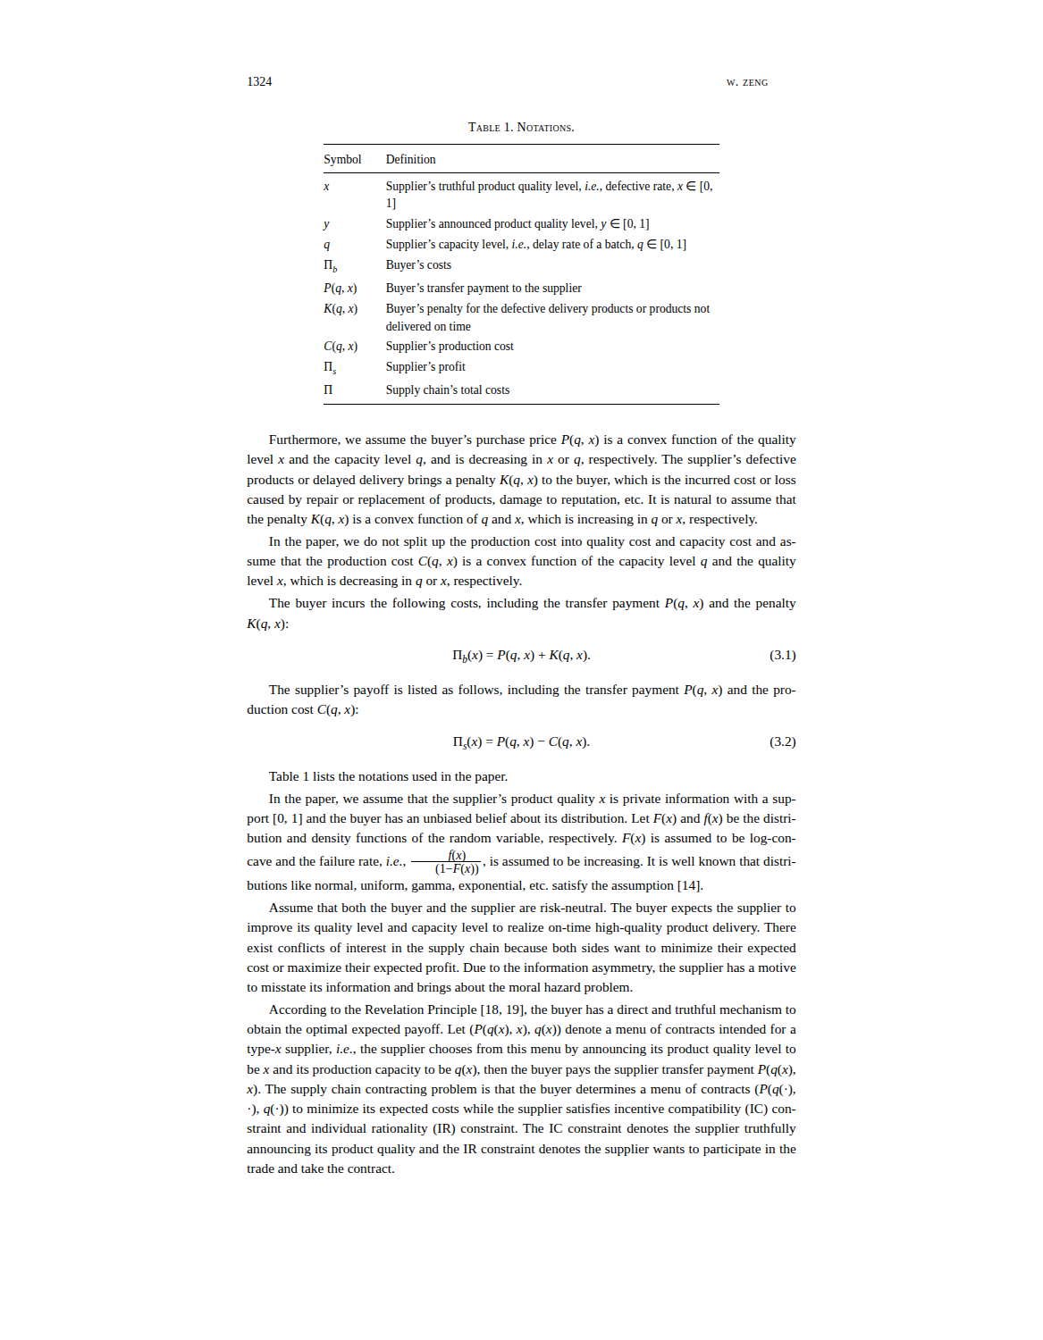1324 w. zeng
Table 1. Notations.
| Symbol | Definition |
| --- | --- |
| x | Supplier’s truthful product quality level, i.e. , defective rate, x ∈ [0, 1] |
| y | Supplier’s announced product quality level, y ∈ [0, 1] |
| q | Supplier’s capacity level, i.e. , delay rate of a batch, q ∈ [0, 1] |
| Π b | Buyer’s costs |
| P ( q , x ) | Buyer’s transfer payment to the supplier |
| K ( q , x ) | Buyer’s penalty for the defective delivery products or products not delivered on time |
| C ( q , x ) | Supplier’s production cost |
| Π s | Supplier’s profit |
| Π | Supply chain’s total costs |
Furthermore, we assume the buyer’s purchase price P(q, x) is a convex function of the quality level x and the capacity level q, and is decreasing in x or q, respectively. The supplier’s defective products or delayed delivery brings a penalty K(q, x) to the buyer, which is the incurred cost or loss caused by repair or replacement of products, damage to reputation, etc. It is natural to assume that the penalty K(q, x) is a convex function of q and x, which is increasing in q or x, respectively.
In the paper, we do not split up the production cost into quality cost and capacity cost and assume that the production cost C(q, x) is a convex function of the capacity level q and the quality level x, which is decreasing in q or x, respectively.
The buyer incurs the following costs, including the transfer payment P(q, x) and the penalty K(q, x):
Πb(x) = P(q, x) + K(q, x). (3.1)
The supplier’s payoff is listed as follows, including the transfer payment P(q, x) and the production cost C(q, x):
Πs(x) = P(q, x) − C(q, x). (3.2)
Table 1 lists the notations used in the paper.
In the paper, we assume that the supplier’s product quality x is private information with a support [0, 1] and the buyer has an unbiased belief about its distribution. Let F(x) and f(x) be the distribution and density functions of the random variable, respectively. F(x) is assumed to be log-concave and the failure rate, i.e., f(x)(1−F(x)), is assumed to be increasing. It is well known that distributions like normal, uniform, gamma, exponential, etc. satisfy the assumption [14].
Assume that both the buyer and the supplier are risk-neutral. The buyer expects the supplier to improve its quality level and capacity level to realize on-time high-quality product delivery. There exist conflicts of interest in the supply chain because both sides want to minimize their expected cost or maximize their expected profit. Due to the information asymmetry, the supplier has a motive to misstate its information and brings about the moral hazard problem.
According to the Revelation Principle [18, 19], the buyer has a direct and truthful mechanism to obtain the optimal expected payoff. Let (P(q(x), x), q(x)) denote a menu of contracts intended for a type-x supplier, i.e., the supplier chooses from this menu by announcing its product quality level to be x and its production capacity to be q(x), then the buyer pays the supplier transfer payment P(q(x), x). The supply chain contracting problem is that the buyer determines a menu of contracts (P(q(·), ·), q(·)) to minimize its expected costs while the supplier satisfies incentive compatibility (IC) constraint and individual rationality (IR) constraint. The IC constraint denotes the supplier truthfully announcing its product quality and the IR constraint denotes the supplier wants to participate in the trade and take the contract.